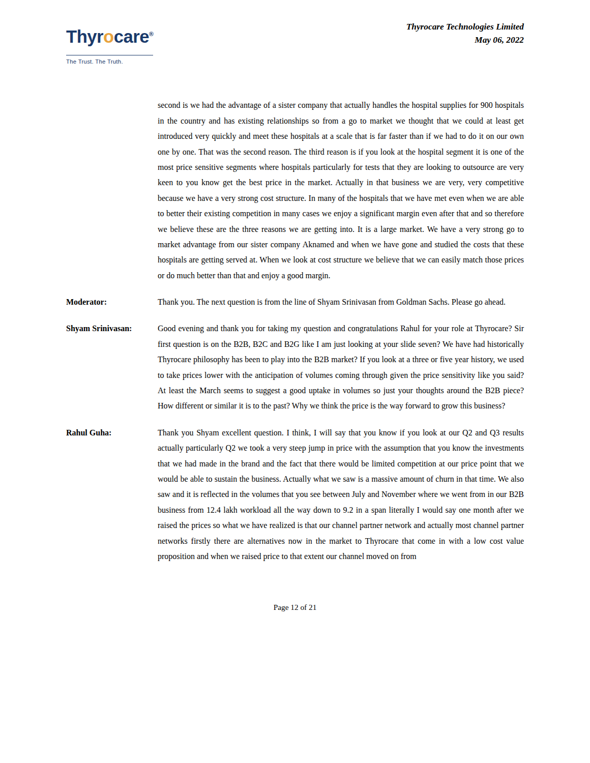Thyrocare®
The Trust. The Truth.
Thyrocare Technologies Limited
May 06, 2022
second is we had the advantage of a sister company that actually handles the hospital supplies for 900 hospitals in the country and has existing relationships so from a go to market we thought that we could at least get introduced very quickly and meet these hospitals at a scale that is far faster than if we had to do it on our own one by one. That was the second reason. The third reason is if you look at the hospital segment it is one of the most price sensitive segments where hospitals particularly for tests that they are looking to outsource are very keen to you know get the best price in the market. Actually in that business we are very, very competitive because we have a very strong cost structure. In many of the hospitals that we have met even when we are able to better their existing competition in many cases we enjoy a significant margin even after that and so therefore we believe these are the three reasons we are getting into. It is a large market. We have a very strong go to market advantage from our sister company Aknamed and when we have gone and studied the costs that these hospitals are getting served at. When we look at cost structure we believe that we can easily match those prices or do much better than that and enjoy a good margin.
Moderator:
Thank you. The next question is from the line of Shyam Srinivasan from Goldman Sachs. Please go ahead.
Shyam Srinivasan:
Good evening and thank you for taking my question and congratulations Rahul for your role at Thyrocare? Sir first question is on the B2B, B2C and B2G like I am just looking at your slide seven? We have had historically Thyrocare philosophy has been to play into the B2B market? If you look at a three or five year history, we used to take prices lower with the anticipation of volumes coming through given the price sensitivity like you said? At least the March seems to suggest a good uptake in volumes so just your thoughts around the B2B piece? How different or similar it is to the past? Why we think the price is the way forward to grow this business?
Rahul Guha:
Thank you Shyam excellent question. I think, I will say that you know if you look at our Q2 and Q3 results actually particularly Q2 we took a very steep jump in price with the assumption that you know the investments that we had made in the brand and the fact that there would be limited competition at our price point that we would be able to sustain the business. Actually what we saw is a massive amount of churn in that time. We also saw and it is reflected in the volumes that you see between July and November where we went from in our B2B business from 12.4 lakh workload all the way down to 9.2 in a span literally I would say one month after we raised the prices so what we have realized is that our channel partner network and actually most channel partner networks firstly there are alternatives now in the market to Thyrocare that come in with a low cost value proposition and when we raised price to that extent our channel moved on from
Page 12 of 21